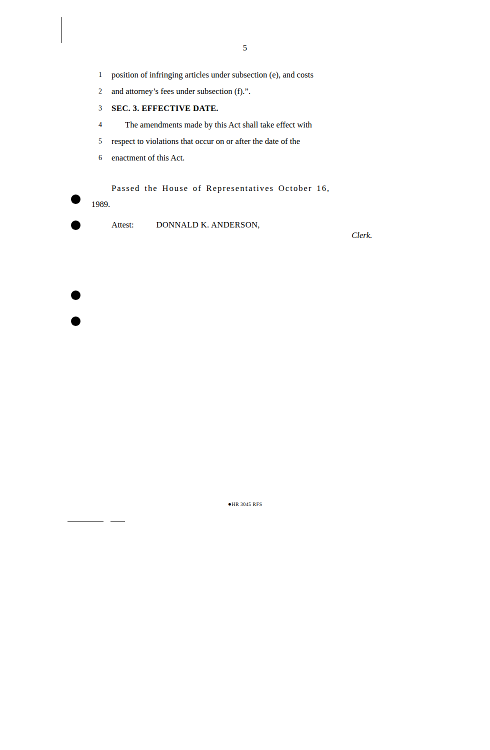5
position of infringing articles under subsection (e), and costs
and attorney’s fees under subsection (f).”.
SEC. 3. EFFECTIVE DATE.
The amendments made by this Act shall take effect with
respect to violations that occur on or after the date of the
enactment of this Act.
Passed the House of Representatives October 16,
1989.
Attest:
DONNALD K. ANDERSON,
Clerk.
●HR 3045 RFS